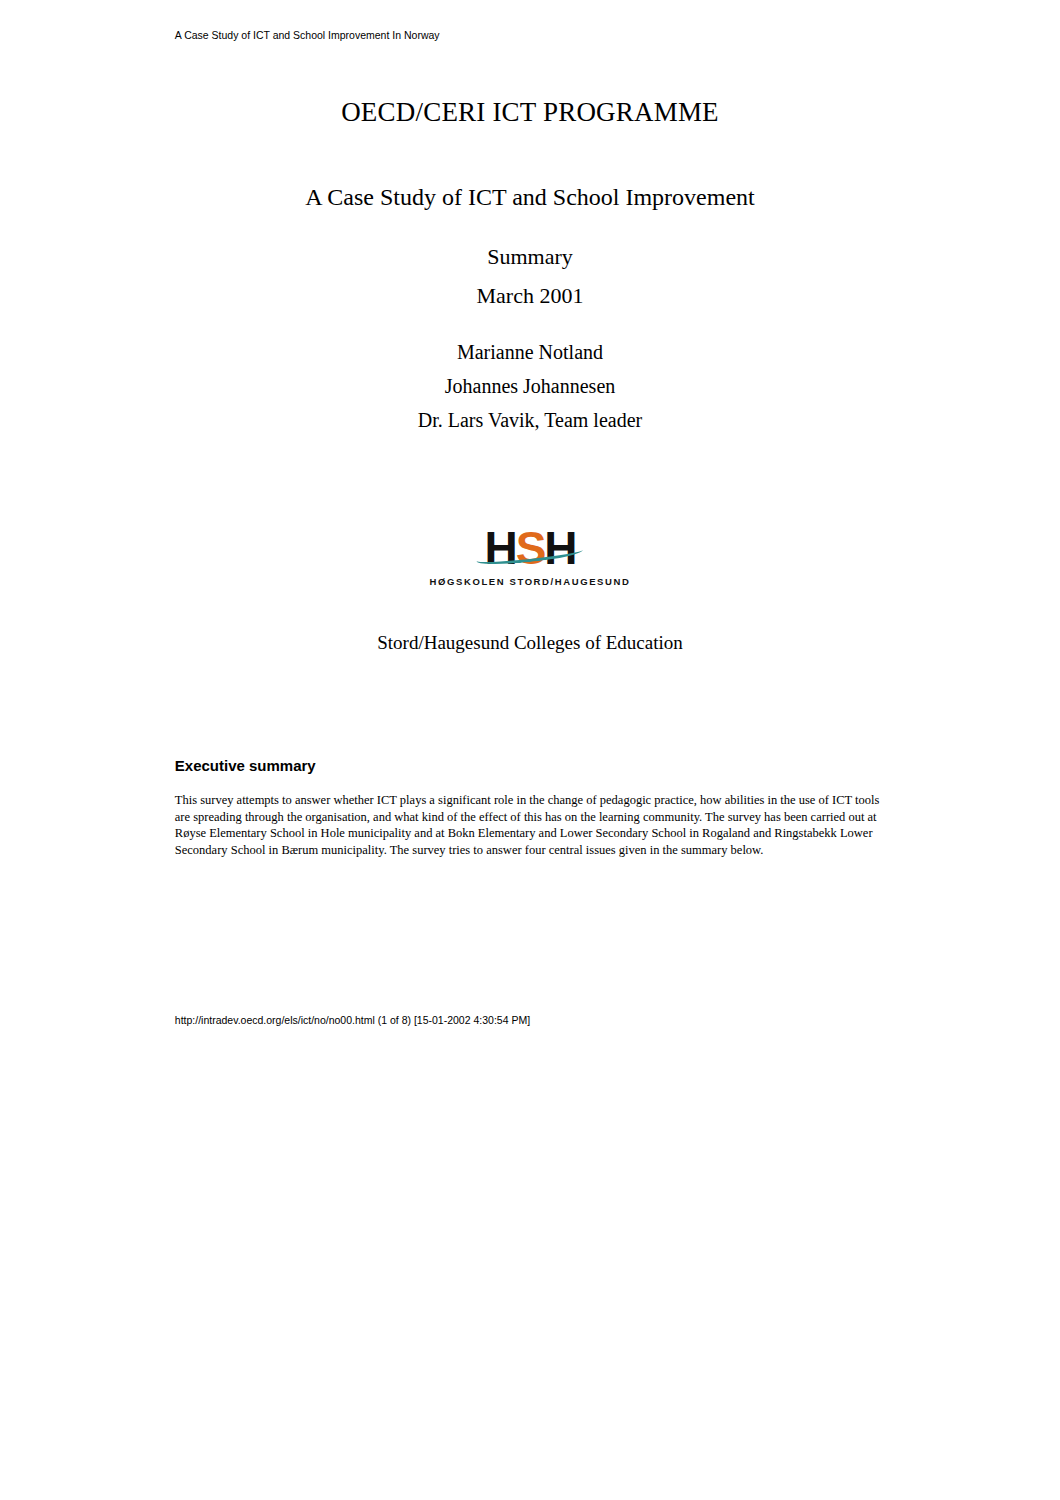A Case Study of ICT and School Improvement In Norway
OECD/CERI ICT PROGRAMME
A Case Study of ICT and School Improvement
Summary
March 2001
Marianne Notland
Johannes Johannesen
Dr. Lars Vavik, Team leader
HSH
HØGSKOLEN STORD/HAUGESUND
Stord/Haugesund Colleges of Education
Executive summary
This survey attempts to answer whether ICT plays a significant role in the change of pedagogic practice, how abilities in the use of ICT tools are spreading through the organisation, and what kind of the effect of this has on the learning community. The survey has been carried out at Røyse Elementary School in Hole municipality and at Bokn Elementary and Lower Secondary School in Rogaland and Ringstabekk Lower Secondary School in Bærum municipality. The survey tries to answer four central issues given in the summary below.
http://intradev.oecd.org/els/ict/no/no00.html (1 of 8) [15-01-2002 4:30:54 PM]